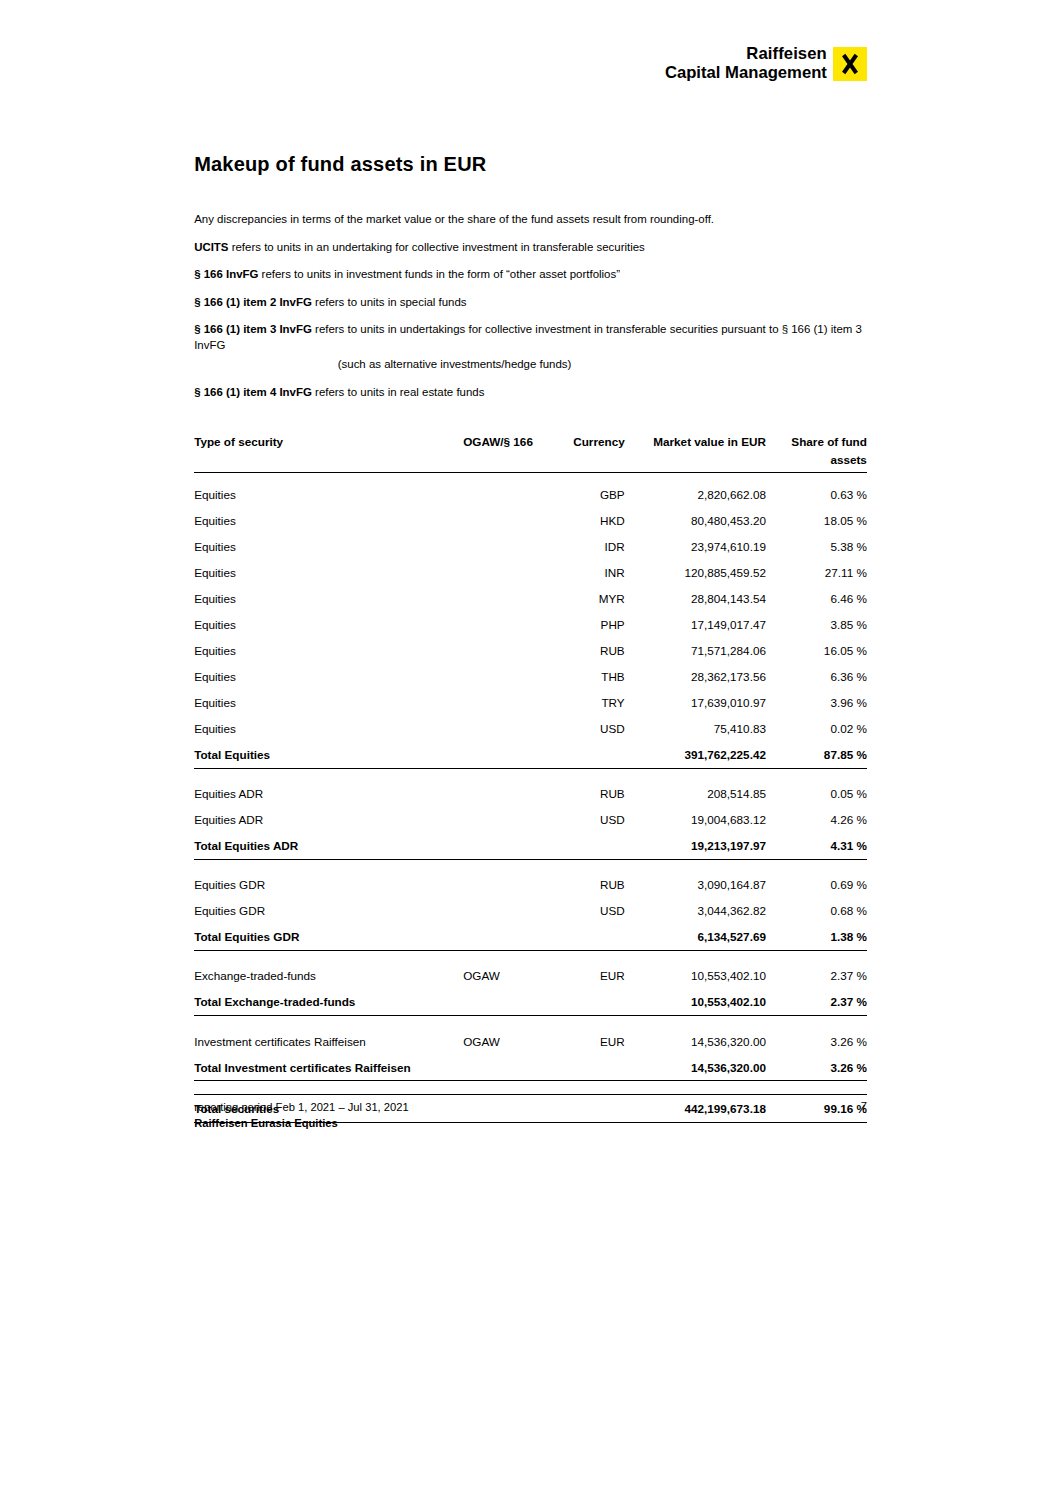Raiffeisen
Capital Management
Makeup of fund assets in EUR
Any discrepancies in terms of the market value or the share of the fund assets result from rounding-off.
UCITS refers to units in an undertaking for collective investment in transferable securities
§ 166 InvFG refers to units in investment funds in the form of “other asset portfolios”
§ 166 (1) item 2 InvFG refers to units in special funds
§ 166 (1) item 3 InvFG refers to units in undertakings for collective investment in transferable securities pursuant to § 166 (1) item 3 InvFG
(such as alternative investments/hedge funds)
§ 166 (1) item 4 InvFG refers to units in real estate funds
| Type of security | OGAW/§ 166 | Currency | Market value in EUR | Share of fund |
| --- | --- | --- | --- | --- |
| | | | | assets |
| Equities | | GBP | 2,820,662.08 | 0.63 % |
| Equities | | HKD | 80,480,453.20 | 18.05 % |
| Equities | | IDR | 23,974,610.19 | 5.38 % |
| Equities | | INR | 120,885,459.52 | 27.11 % |
| Equities | | MYR | 28,804,143.54 | 6.46 % |
| Equities | | PHP | 17,149,017.47 | 3.85 % |
| Equities | | RUB | 71,571,284.06 | 16.05 % |
| Equities | | THB | 28,362,173.56 | 6.36 % |
| Equities | | TRY | 17,639,010.97 | 3.96 % |
| Equities | | USD | 75,410.83 | 0.02 % |
| Total Equities | | | 391,762,225.42 | 87.85 % |
| Equities ADR | | RUB | 208,514.85 | 0.05 % |
| Equities ADR | | USD | 19,004,683.12 | 4.26 % |
| Total Equities ADR | | | 19,213,197.97 | 4.31 % |
| Equities GDR | | RUB | 3,090,164.87 | 0.69 % |
| Equities GDR | | USD | 3,044,362.82 | 0.68 % |
| Total Equities GDR | | | 6,134,527.69 | 1.38 % |
| Exchange-traded-funds | OGAW | EUR | 10,553,402.10 | 2.37 % |
| Total Exchange-traded-funds | | | 10,553,402.10 | 2.37 % |
| Investment certificates Raiffeisen | OGAW | EUR | 14,536,320.00 | 3.26 % |
| Total Investment certificates Raiffeisen | | | 14,536,320.00 | 3.26 % |
| Total securities | | | 442,199,673.18 | 99.16 % |
reporting period Feb 1, 2021 – Jul 31, 2021
Raiffeisen Eurasia Equities
7